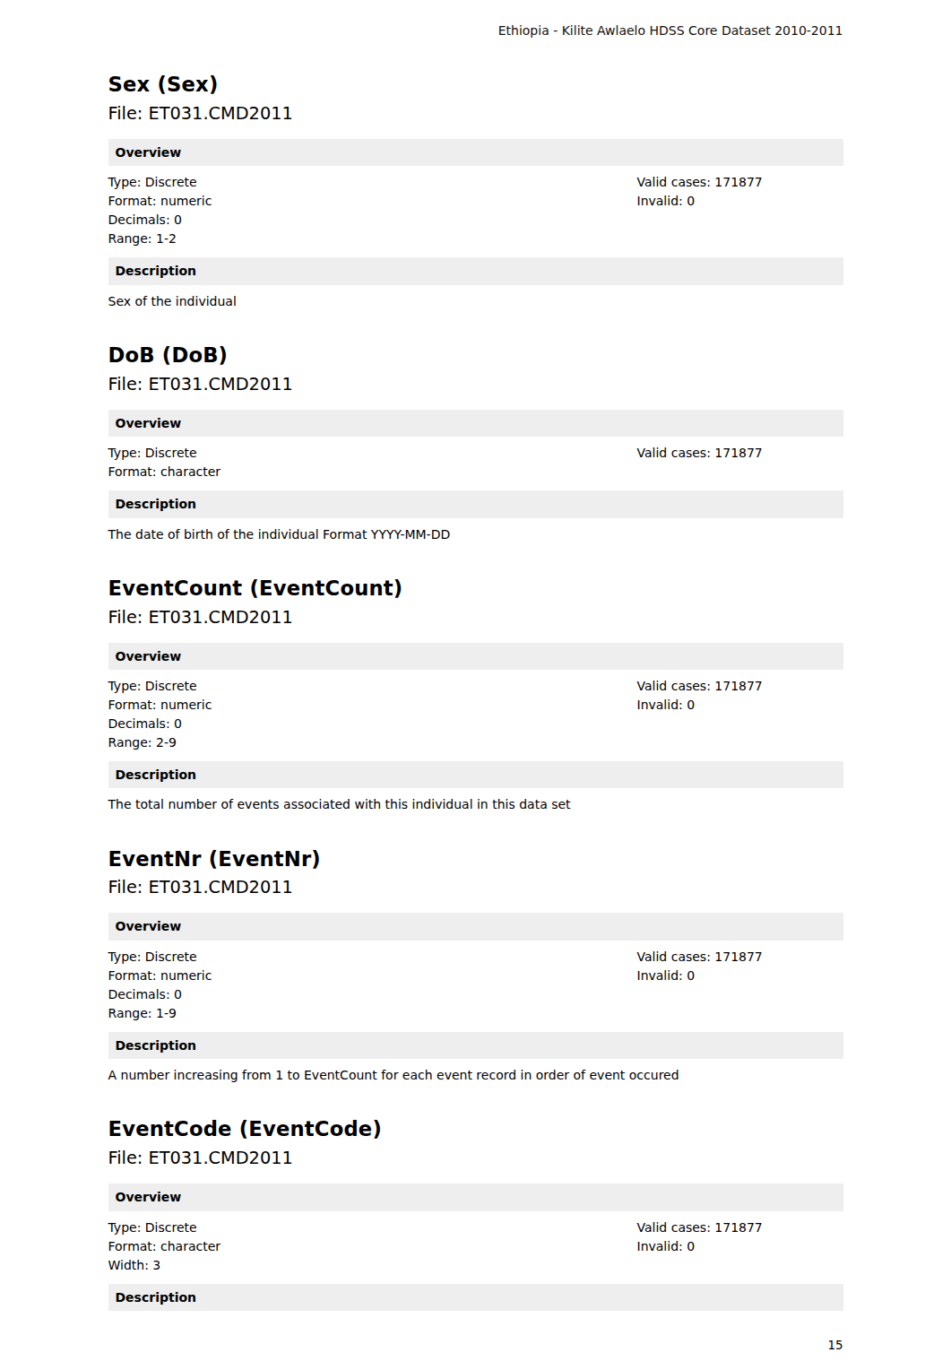Ethiopia - Kilite Awlaelo HDSS Core Dataset 2010-2011
Sex (Sex)
File: ET031.CMD2011
Overview
Type: Discrete
Format: numeric
Decimals: 0
Range: 1-2
Valid cases: 171877
Invalid: 0
Description
Sex of the individual
DoB (DoB)
File: ET031.CMD2011
Overview
Type: Discrete
Format: character
Valid cases: 171877
Description
The date of birth of the individual Format YYYY-MM-DD
EventCount (EventCount)
File: ET031.CMD2011
Overview
Type: Discrete
Format: numeric
Decimals: 0
Range: 2-9
Valid cases: 171877
Invalid: 0
Description
The total number of events associated with this individual in this data set
EventNr (EventNr)
File: ET031.CMD2011
Overview
Type: Discrete
Format: numeric
Decimals: 0
Range: 1-9
Valid cases: 171877
Invalid: 0
Description
A number increasing from 1 to EventCount for each event record in order of event occured
EventCode (EventCode)
File: ET031.CMD2011
Overview
Type: Discrete
Format: character
Width: 3
Valid cases: 171877
Invalid: 0
Description
15